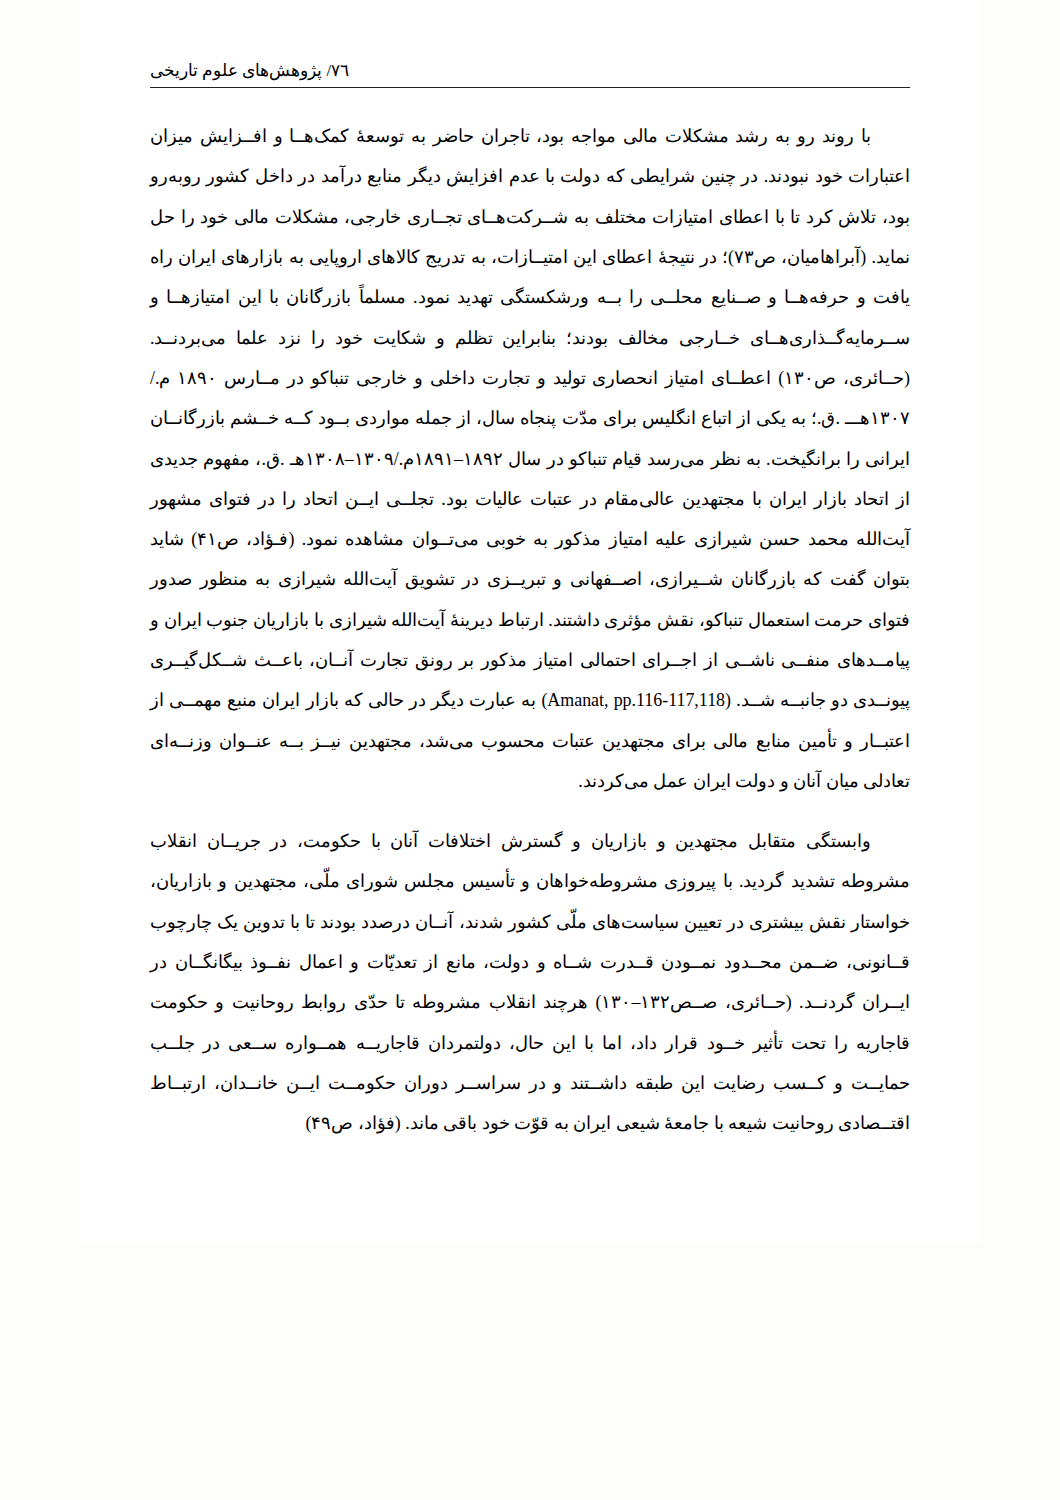۷٦/ پژوهش‌های علوم تاریخی
با روند رو به رشد مشکلات مالی مواجه بود، تاجران حاضر به توسعهٔ کمک‌هــا و افــزایش میزان اعتبارات خود نبودند. در چنین شرایطی که دولت با عدم افزایش دیگر منابع درآمد در داخل کشور روبه‌رو بود، تلاش کرد تا با اعطای امتیازات مختلف به شــرکت‌هــای تجــاری خارجی، مشکلات مالی خود را حل نماید. (آبراهامیان، ص۷۳)؛ در نتیجهٔ اعطای این امتیــازات، به تدریج کالاهای اروپایی به بازارهای ایران راه یافت و حرفه‌هــا و صــنایع محلــی را بــه ورشکستگی تهدید نمود. مسلماً بازرگانان با این امتیازهــا و ســرمایه‌گــذاری‌هــای خــارجی مخالف بودند؛ بنابراین تظلم و شکایت خود را نزد علما می‌بردنــد. (حــائری، ص۱۳۰) اعطــای امتیاز انحصاری تولید و تجارت داخلی و خارجی تنباکو در مــارس ۱۸۹۰ م./۱۳۰۷هـــ .ق.؛ به یکی از اتباع انگلیس برای مدّت پنجاه سال، از جمله مواردی بــود کــه خــشم بازرگانــان ایرانی را برانگیخت. به نظر می‌رسد قیام تنباکو در سال ۱۸۹۲–۱۸۹۱م./۱۳۰۹–۱۳۰۸هـ .ق.، مفهوم جدیدی از اتحاد بازار ایران با مجتهدین عالی‌مقام در عتبات عالیات بود. تجلــی ایــن اتحاد را در فتوای مشهور آیت‌الله محمد حسن شیرازی علیه امتیاز مذکور به خوبی می‌تــوان مشاهده نمود. (فـؤاد، ص۴۱) شاید بتوان گفت که بازرگانان شــیرازی، اصــفهانی و تبریــزی در تشویق آیت‌الله شیرازی به منظور صدور فتوای حرمت استعمال تنباکو، نقش مؤثری داشتند. ارتباط دیرینهٔ آیت‌الله شیرازی با بازاریان جنوب ایران و پیامــدهای منفــی ناشــی از اجــرای احتمالی امتیاز مذکور بر رونق تجارت آنــان، باعــث شــکل‌گیــری پیونــدی دو جانبــه شــد. (Amanat, pp.116-117,118) به عبارت دیگر در حالی که بازار ایران منبع مهمــی از اعتبــار و تأمین منابع مالی برای مجتهدین عتبات محسوب می‌شد، مجتهدین نیــز بــه عنــوان وزنــه‌ای تعادلی میان آنان و دولت ایران عمل می‌کردند.
وابستگی متقابل مجتهدین و بازاریان و گسترش اختلافات آنان با حکومت، در جریــان انقلاب مشروطه تشدید گردید. با پیروزی مشروطه‌خواهان و تأسیس مجلس شورای ملّی، مجتهدین و بازاریان، خواستار نقش بیشتری در تعیین سیاست‌های ملّی کشور شدند، آنــان درصدد بودند تا با تدوین یک چارچوب قــانونی، ضــمن محــدود نمــودن قــدرت شــاه و دولت، مانع از تعدیّات و اعمال نفــوذ بیگانگــان در ایــران گردنــد. (حــائری، صــص۱۳۲–۱۳۰) هرچند انقلاب مشروطه تا حدّی روابط روحانیت و حکومت قاجاریه را تحت تأثیر خــود قرار داد، اما با این حال، دولتمردان قاجاریــه همــواره ســعی در جلــب حمایــت و کــسب رضایت این طبقه داشــتند و در سراســر دوران حکومــت ایــن خانــدان، ارتبــاط اقتــصادی روحانیت شیعه با جامعهٔ شیعی ایران به قوّت خود باقی ماند. (فؤاد، ص۴۹)